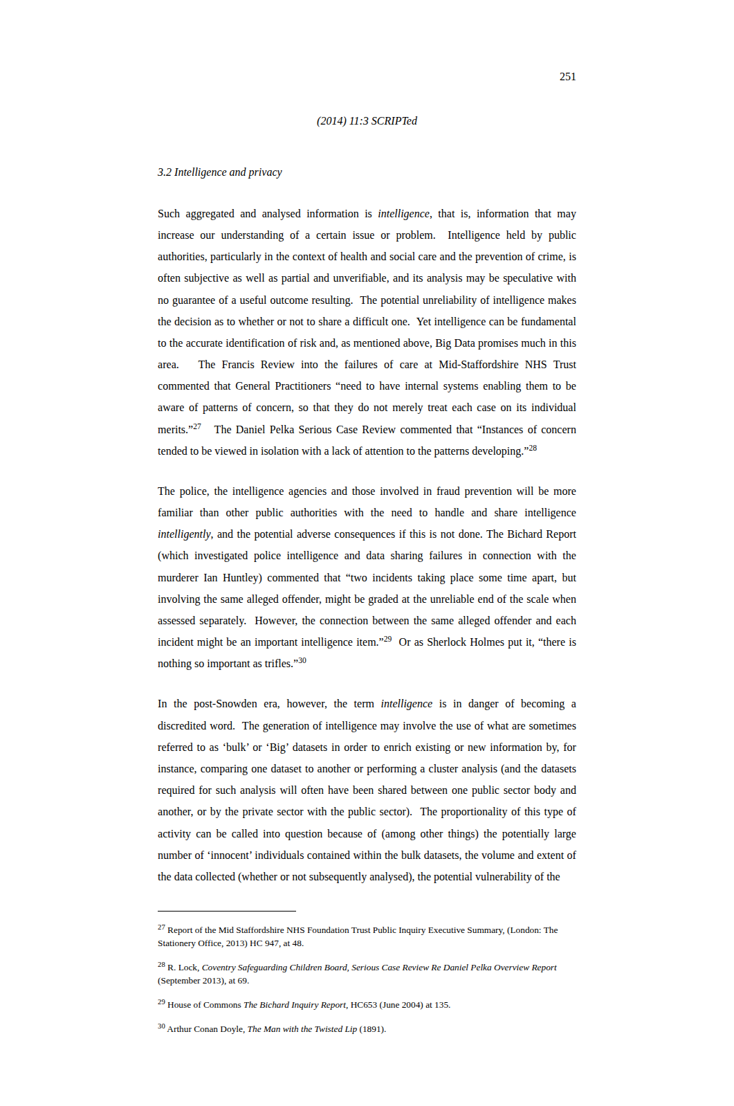251
(2014) 11:3 SCRIPTed
3.2 Intelligence and privacy
Such aggregated and analysed information is intelligence, that is, information that may increase our understanding of a certain issue or problem. Intelligence held by public authorities, particularly in the context of health and social care and the prevention of crime, is often subjective as well as partial and unverifiable, and its analysis may be speculative with no guarantee of a useful outcome resulting. The potential unreliability of intelligence makes the decision as to whether or not to share a difficult one. Yet intelligence can be fundamental to the accurate identification of risk and, as mentioned above, Big Data promises much in this area. The Francis Review into the failures of care at Mid-Staffordshire NHS Trust commented that General Practitioners “need to have internal systems enabling them to be aware of patterns of concern, so that they do not merely treat each case on its individual merits.”27 The Daniel Pelka Serious Case Review commented that “Instances of concern tended to be viewed in isolation with a lack of attention to the patterns developing.”28
The police, the intelligence agencies and those involved in fraud prevention will be more familiar than other public authorities with the need to handle and share intelligence intelligently, and the potential adverse consequences if this is not done. The Bichard Report (which investigated police intelligence and data sharing failures in connection with the murderer Ian Huntley) commented that “two incidents taking place some time apart, but involving the same alleged offender, might be graded at the unreliable end of the scale when assessed separately. However, the connection between the same alleged offender and each incident might be an important intelligence item.”29 Or as Sherlock Holmes put it, “there is nothing so important as trifles.”30
In the post-Snowden era, however, the term intelligence is in danger of becoming a discredited word. The generation of intelligence may involve the use of what are sometimes referred to as ‘bulk’ or ‘Big’ datasets in order to enrich existing or new information by, for instance, comparing one dataset to another or performing a cluster analysis (and the datasets required for such analysis will often have been shared between one public sector body and another, or by the private sector with the public sector). The proportionality of this type of activity can be called into question because of (among other things) the potentially large number of ‘innocent’ individuals contained within the bulk datasets, the volume and extent of the data collected (whether or not subsequently analysed), the potential vulnerability of the
27 Report of the Mid Staffordshire NHS Foundation Trust Public Inquiry Executive Summary, (London: The Stationery Office, 2013) HC 947, at 48.
28 R. Lock, Coventry Safeguarding Children Board, Serious Case Review Re Daniel Pelka Overview Report (September 2013), at 69.
29 House of Commons The Bichard Inquiry Report, HC653 (June 2004) at 135.
30 Arthur Conan Doyle, The Man with the Twisted Lip (1891).